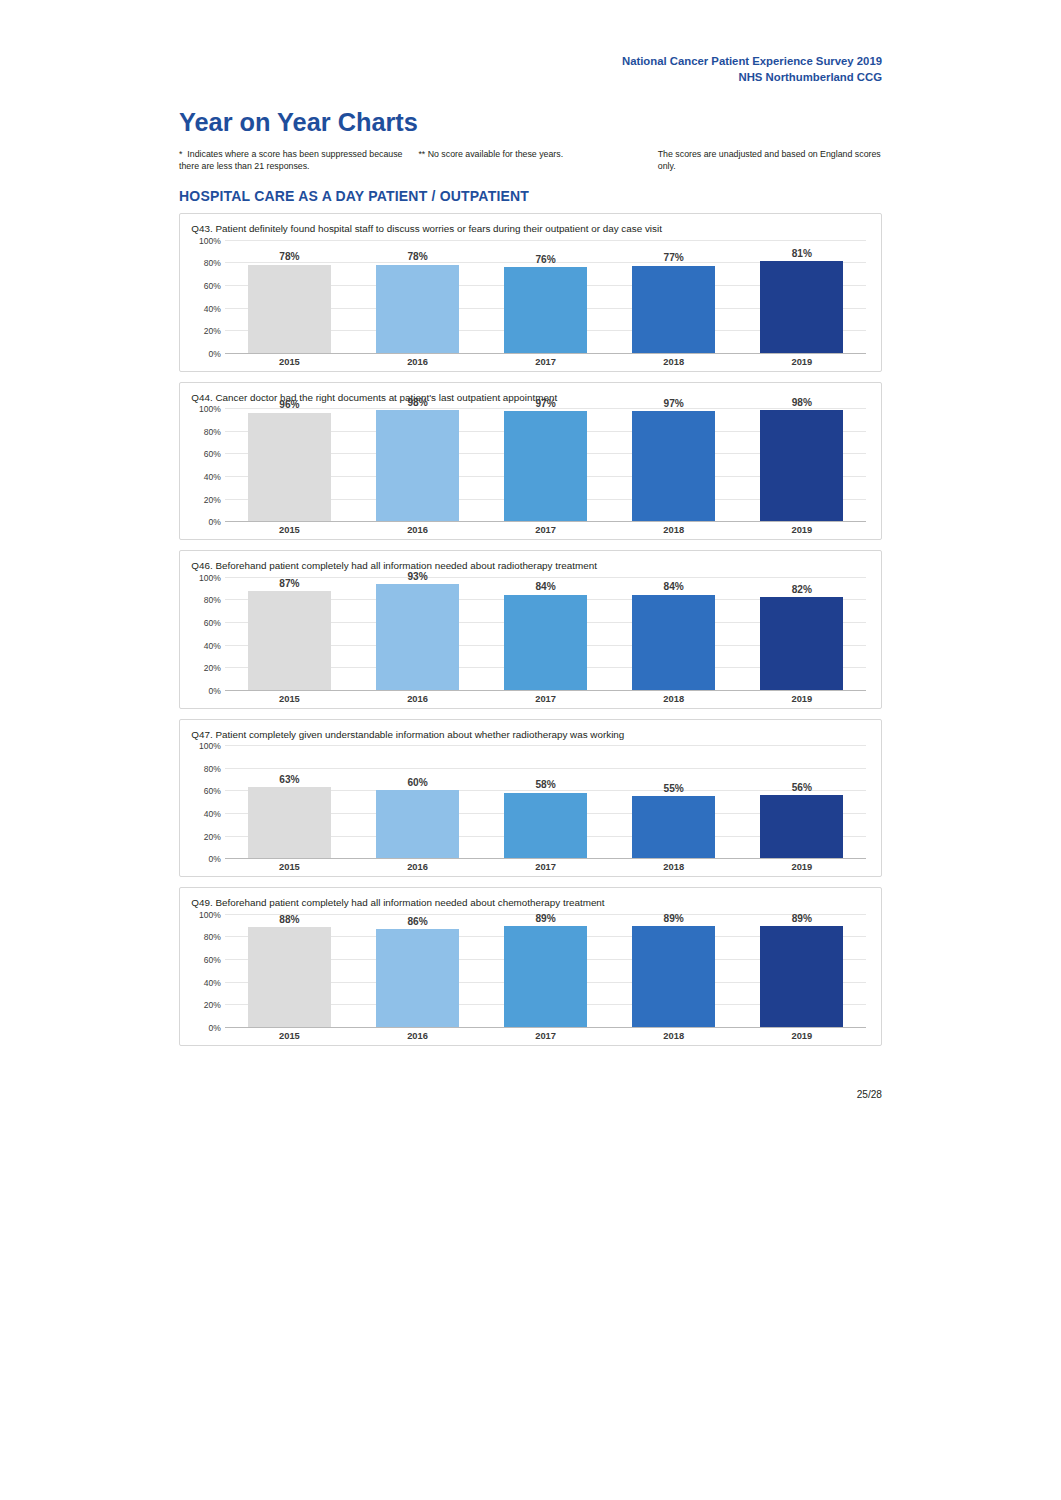National Cancer Patient Experience Survey 2019
NHS Northumberland CCG
Year on Year Charts
* Indicates where a score has been suppressed because there are less than 21 responses.
** No score available for these years.
The scores are unadjusted and based on England scores only.
HOSPITAL CARE AS A DAY PATIENT / OUTPATIENT
Q43. Patient definitely found hospital staff to discuss worries or fears during their outpatient or day case visit
100%
80%
60%
40%
20%
0%
78%
78%
76%
77%
81%
2015
2016
2017
2018
2019
Q44. Cancer doctor had the right documents at patient's last outpatient appointment
100%
80%
60%
40%
20%
0%
96%
98%
97%
97%
98%
2015
2016
2017
2018
2019
Q46. Beforehand patient completely had all information needed about radiotherapy treatment
100%
80%
60%
40%
20%
0%
87%
93%
84%
84%
82%
2015
2016
2017
2018
2019
Q47. Patient completely given understandable information about whether radiotherapy was working
100%
80%
60%
40%
20%
0%
63%
60%
58%
55%
56%
2015
2016
2017
2018
2019
Q49. Beforehand patient completely had all information needed about chemotherapy treatment
100%
80%
60%
40%
20%
0%
88%
86%
89%
89%
89%
2015
2016
2017
2018
2019
25/28